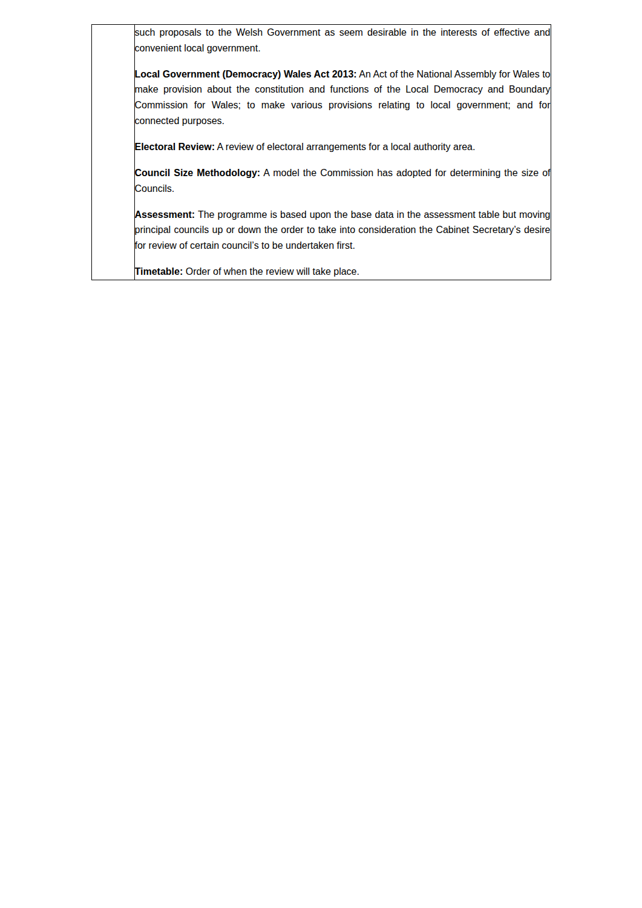| | such proposals to the Welsh Government as seem desirable in the interests of effective and convenient local government. Local Government (Democracy) Wales Act 2013: An Act of the National Assembly for Wales to make provision about the constitution and functions of the Local Democracy and Boundary Commission for Wales; to make various provisions relating to local government; and for connected purposes. Electoral Review: A review of electoral arrangements for a local authority area. Council Size Methodology: A model the Commission has adopted for determining the size of Councils. Assessment: The programme is based upon the base data in the assessment table but moving principal councils up or down the order to take into consideration the Cabinet Secretary’s desire for review of certain council’s to be undertaken first. Timetable: Order of when the review will take place. |